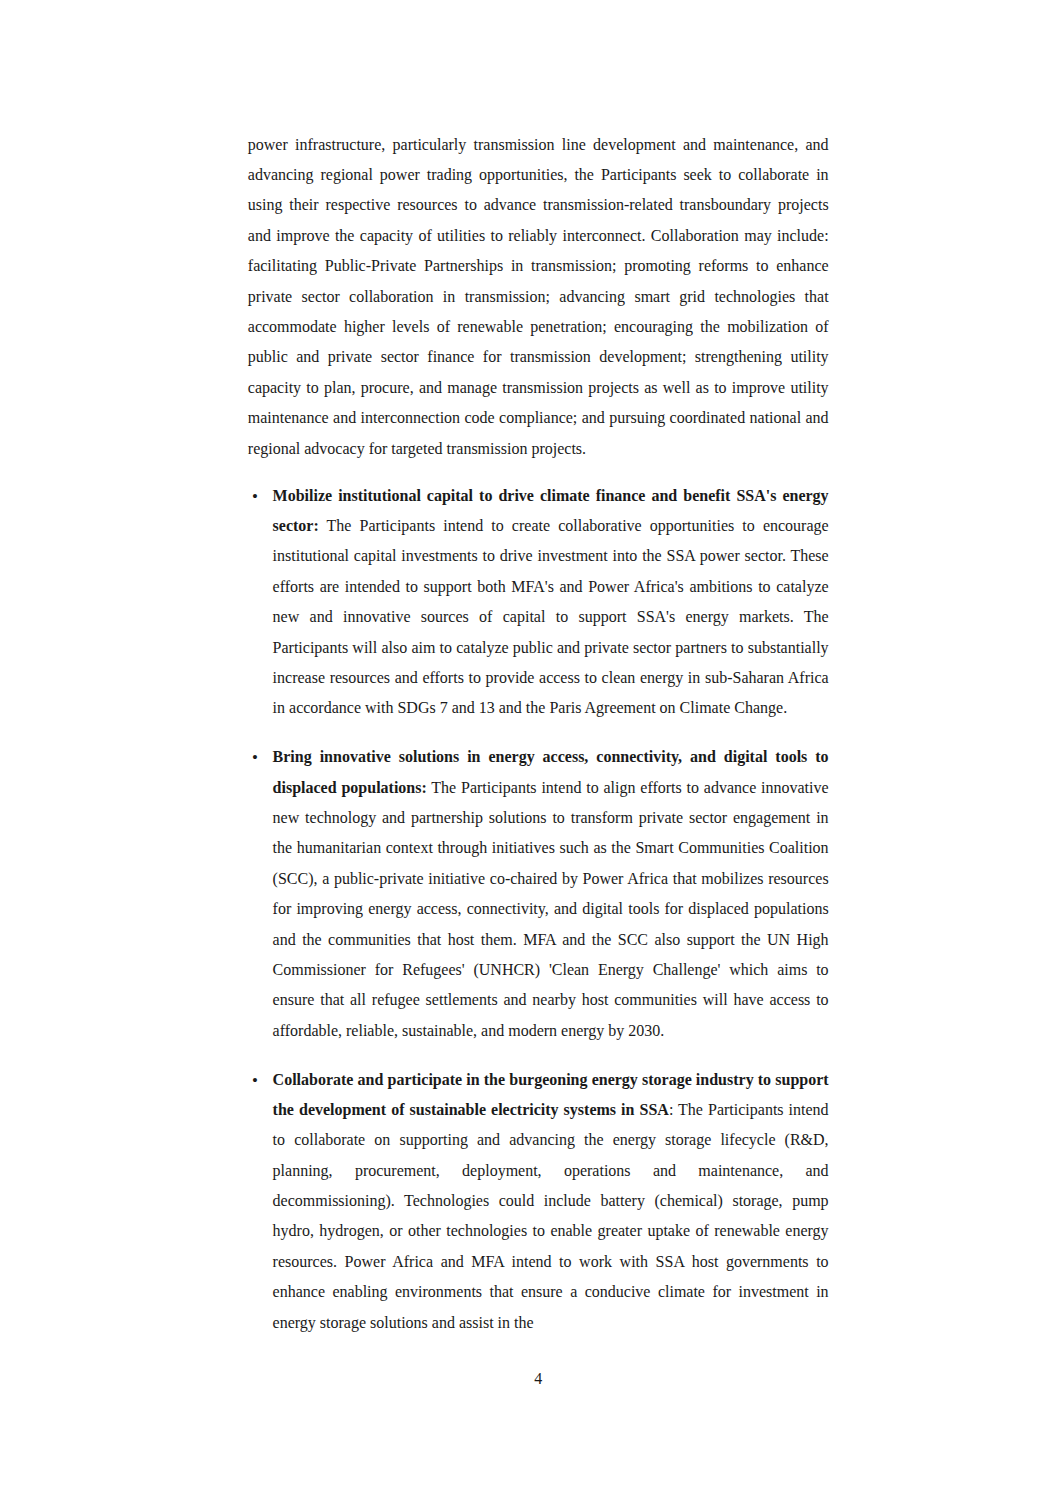power infrastructure, particularly transmission line development and maintenance, and advancing regional power trading opportunities, the Participants seek to collaborate in using their respective resources to advance transmission-related transboundary projects and improve the capacity of utilities to reliably interconnect. Collaboration may include: facilitating Public-Private Partnerships in transmission; promoting reforms to enhance private sector collaboration in transmission; advancing smart grid technologies that accommodate higher levels of renewable penetration; encouraging the mobilization of public and private sector finance for transmission development; strengthening utility capacity to plan, procure, and manage transmission projects as well as to improve utility maintenance and interconnection code compliance; and pursuing coordinated national and regional advocacy for targeted transmission projects.
Mobilize institutional capital to drive climate finance and benefit SSA's energy sector: The Participants intend to create collaborative opportunities to encourage institutional capital investments to drive investment into the SSA power sector. These efforts are intended to support both MFA's and Power Africa's ambitions to catalyze new and innovative sources of capital to support SSA's energy markets. The Participants will also aim to catalyze public and private sector partners to substantially increase resources and efforts to provide access to clean energy in sub-Saharan Africa in accordance with SDGs 7 and 13 and the Paris Agreement on Climate Change.
Bring innovative solutions in energy access, connectivity, and digital tools to displaced populations: The Participants intend to align efforts to advance innovative new technology and partnership solutions to transform private sector engagement in the humanitarian context through initiatives such as the Smart Communities Coalition (SCC), a public-private initiative co-chaired by Power Africa that mobilizes resources for improving energy access, connectivity, and digital tools for displaced populations and the communities that host them. MFA and the SCC also support the UN High Commissioner for Refugees' (UNHCR) 'Clean Energy Challenge' which aims to ensure that all refugee settlements and nearby host communities will have access to affordable, reliable, sustainable, and modern energy by 2030.
Collaborate and participate in the burgeoning energy storage industry to support the development of sustainable electricity systems in SSA: The Participants intend to collaborate on supporting and advancing the energy storage lifecycle (R&D, planning, procurement, deployment, operations and maintenance, and decommissioning). Technologies could include battery (chemical) storage, pump hydro, hydrogen, or other technologies to enable greater uptake of renewable energy resources. Power Africa and MFA intend to work with SSA host governments to enhance enabling environments that ensure a conducive climate for investment in energy storage solutions and assist in the
4